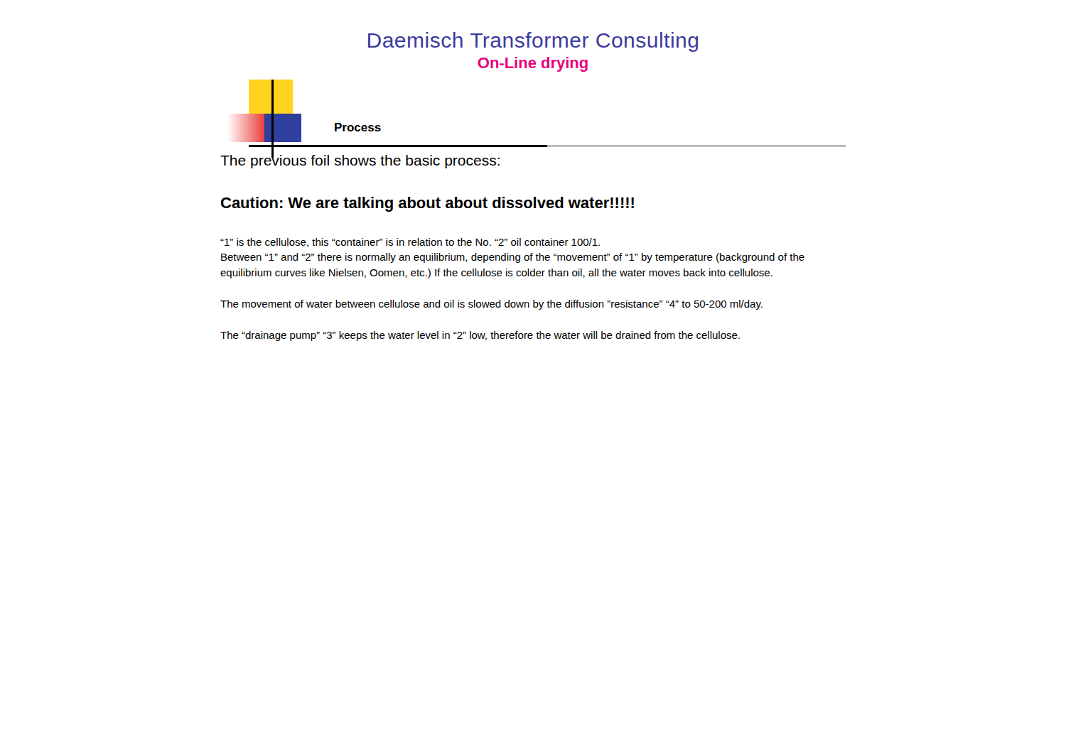Daemisch Transformer Consulting
On-Line drying
Process
The previous foil shows the basic process:
Caution: We are talking about about dissolved water!!!!!
“1” is the cellulose, this “container” is in relation to the No. “2” oil container 100/1.
Between “1” and “2” there is normally an equilibrium, depending of the “movement” of “1” by temperature (background of the equilibrium curves like Nielsen, Oomen, etc.) If the cellulose is colder than oil, all the water moves back into cellulose.
The movement of water between cellulose and oil is slowed down by the diffusion ”resistance” “4” to 50-200 ml/day.
The “drainage pump” “3” keeps the water level in “2” low, therefore the water will be drained from the cellulose.